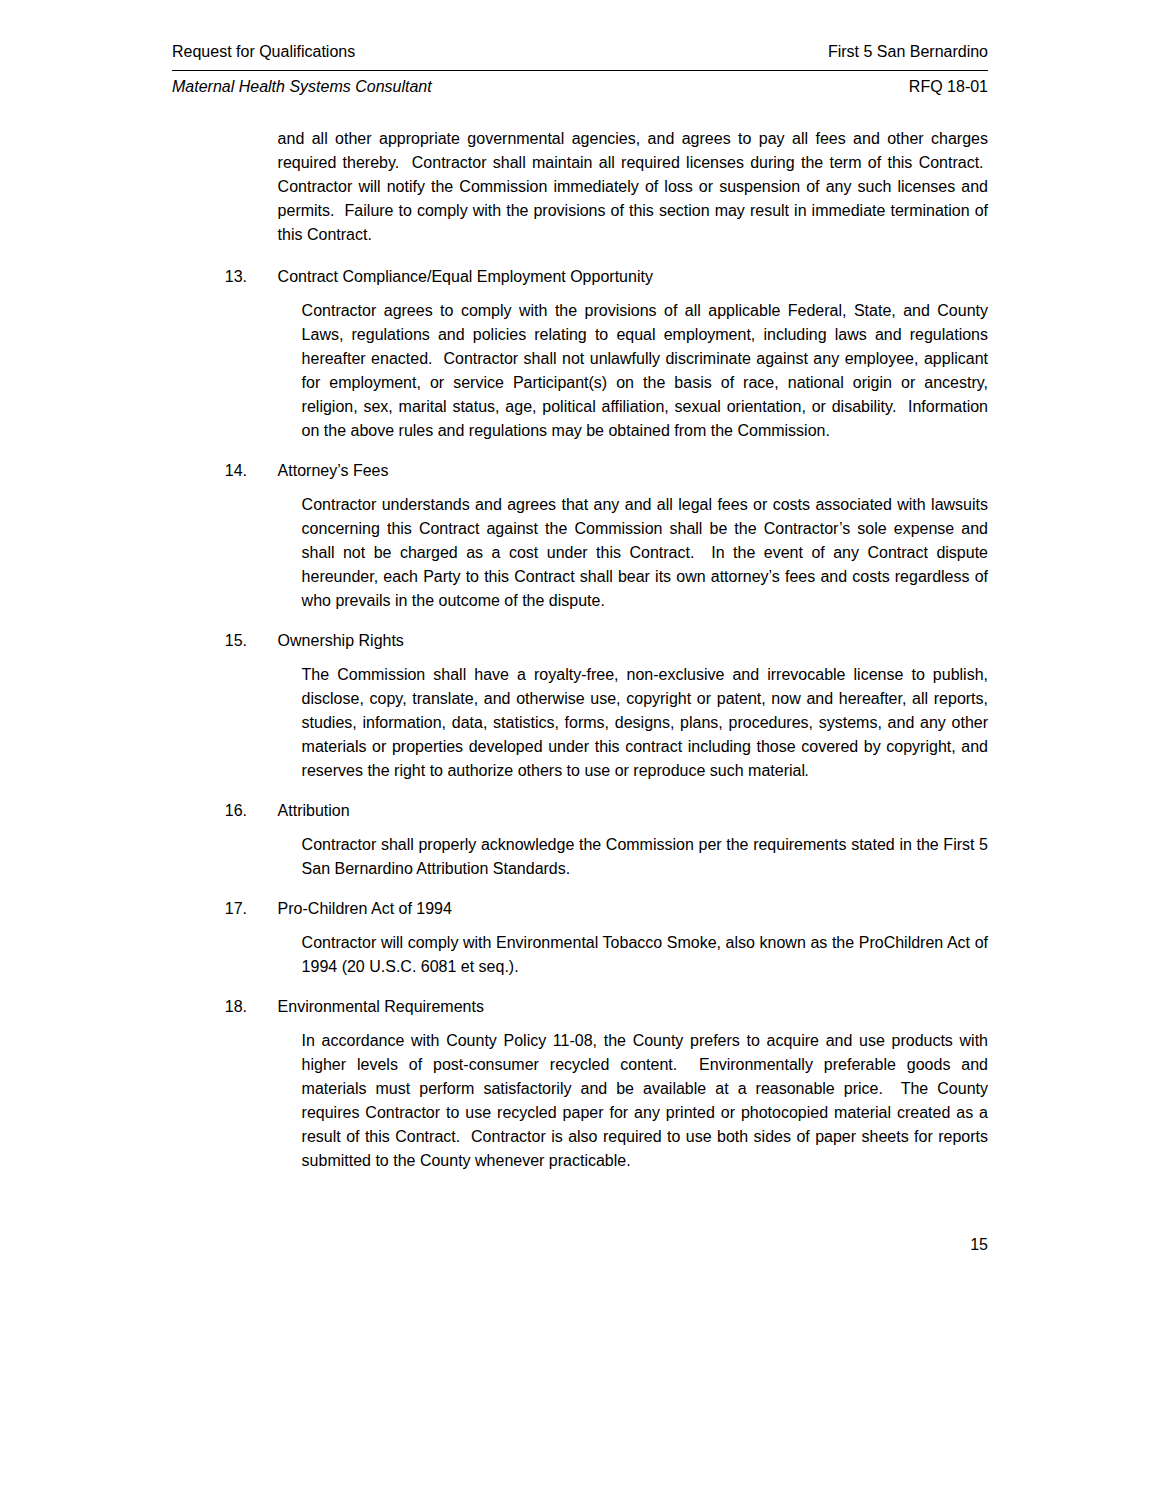Request for Qualifications First 5 San Bernardino
Maternal Health Systems Consultant RFQ 18-01
and all other appropriate governmental agencies, and agrees to pay all fees and other charges required thereby. Contractor shall maintain all required licenses during the term of this Contract. Contractor will notify the Commission immediately of loss or suspension of any such licenses and permits. Failure to comply with the provisions of this section may result in immediate termination of this Contract.
13.
Contract Compliance/Equal Employment Opportunity
Contractor agrees to comply with the provisions of all applicable Federal, State, and County Laws, regulations and policies relating to equal employment, including laws and regulations hereafter enacted. Contractor shall not unlawfully discriminate against any employee, applicant for employment, or service Participant(s) on the basis of race, national origin or ancestry, religion, sex, marital status, age, political affiliation, sexual orientation, or disability. Information on the above rules and regulations may be obtained from the Commission.
14.
Attorney’s Fees
Contractor understands and agrees that any and all legal fees or costs associated with lawsuits concerning this Contract against the Commission shall be the Contractor’s sole expense and shall not be charged as a cost under this Contract. In the event of any Contract dispute hereunder, each Party to this Contract shall bear its own attorney’s fees and costs regardless of who prevails in the outcome of the dispute.
15.
Ownership Rights
The Commission shall have a royalty-free, non-exclusive and irrevocable license to publish, disclose, copy, translate, and otherwise use, copyright or patent, now and hereafter, all reports, studies, information, data, statistics, forms, designs, plans, procedures, systems, and any other materials or properties developed under this contract including those covered by copyright, and reserves the right to authorize others to use or reproduce such material.
16.
Attribution
Contractor shall properly acknowledge the Commission per the requirements stated in the First 5 San Bernardino Attribution Standards.
17.
Pro-Children Act of 1994
Contractor will comply with Environmental Tobacco Smoke, also known as the ProChildren Act of 1994 (20 U.S.C. 6081 et seq.).
18.
Environmental Requirements
In accordance with County Policy 11-08, the County prefers to acquire and use products with higher levels of post-consumer recycled content. Environmentally preferable goods and materials must perform satisfactorily and be available at a reasonable price. The County requires Contractor to use recycled paper for any printed or photocopied material created as a result of this Contract. Contractor is also required to use both sides of paper sheets for reports submitted to the County whenever practicable.
15